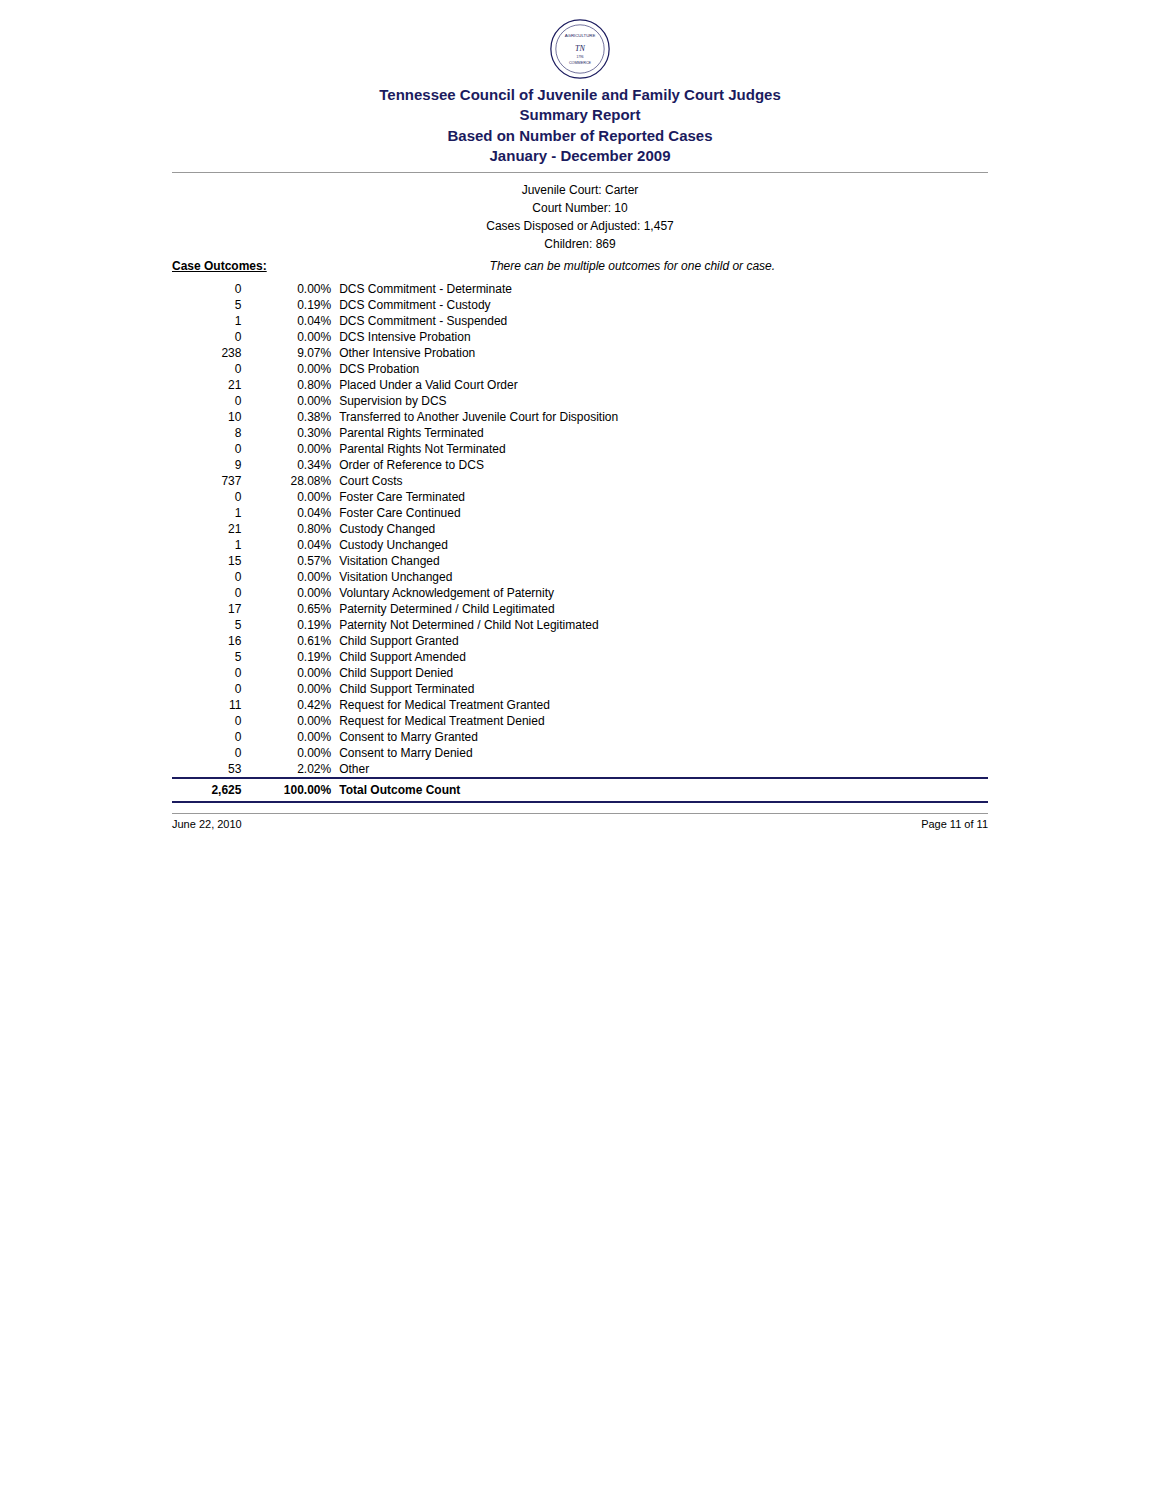AGRICULTURE COMMERCE TN 1796
Tennessee Council of Juvenile and Family Court Judges
Summary Report
Based on Number of Reported Cases
January - December 2009
Juvenile Court: Carter
Court Number: 10
Cases Disposed or Adjusted: 1,457
Children: 869
Case Outcomes:
There can be multiple outcomes for one child or case.
| 0 | 0.00% | DCS Commitment - Determinate |
| 5 | 0.19% | DCS Commitment - Custody |
| 1 | 0.04% | DCS Commitment - Suspended |
| 0 | 0.00% | DCS Intensive Probation |
| 238 | 9.07% | Other Intensive Probation |
| 0 | 0.00% | DCS Probation |
| 21 | 0.80% | Placed Under a Valid Court Order |
| 0 | 0.00% | Supervision by DCS |
| 10 | 0.38% | Transferred to Another Juvenile Court for Disposition |
| 8 | 0.30% | Parental Rights Terminated |
| 0 | 0.00% | Parental Rights Not Terminated |
| 9 | 0.34% | Order of Reference to DCS |
| 737 | 28.08% | Court Costs |
| 0 | 0.00% | Foster Care Terminated |
| 1 | 0.04% | Foster Care Continued |
| 21 | 0.80% | Custody Changed |
| 1 | 0.04% | Custody Unchanged |
| 15 | 0.57% | Visitation Changed |
| 0 | 0.00% | Visitation Unchanged |
| 0 | 0.00% | Voluntary Acknowledgement of Paternity |
| 17 | 0.65% | Paternity Determined / Child Legitimated |
| 5 | 0.19% | Paternity Not Determined / Child Not Legitimated |
| 16 | 0.61% | Child Support Granted |
| 5 | 0.19% | Child Support Amended |
| 0 | 0.00% | Child Support Denied |
| 0 | 0.00% | Child Support Terminated |
| 11 | 0.42% | Request for Medical Treatment Granted |
| 0 | 0.00% | Request for Medical Treatment Denied |
| 0 | 0.00% | Consent to Marry Granted |
| 0 | 0.00% | Consent to Marry Denied |
| 53 | 2.02% | Other |
| 2,625 | 100.00% | Total Outcome Count |
June 22, 2010
Page 11 of 11